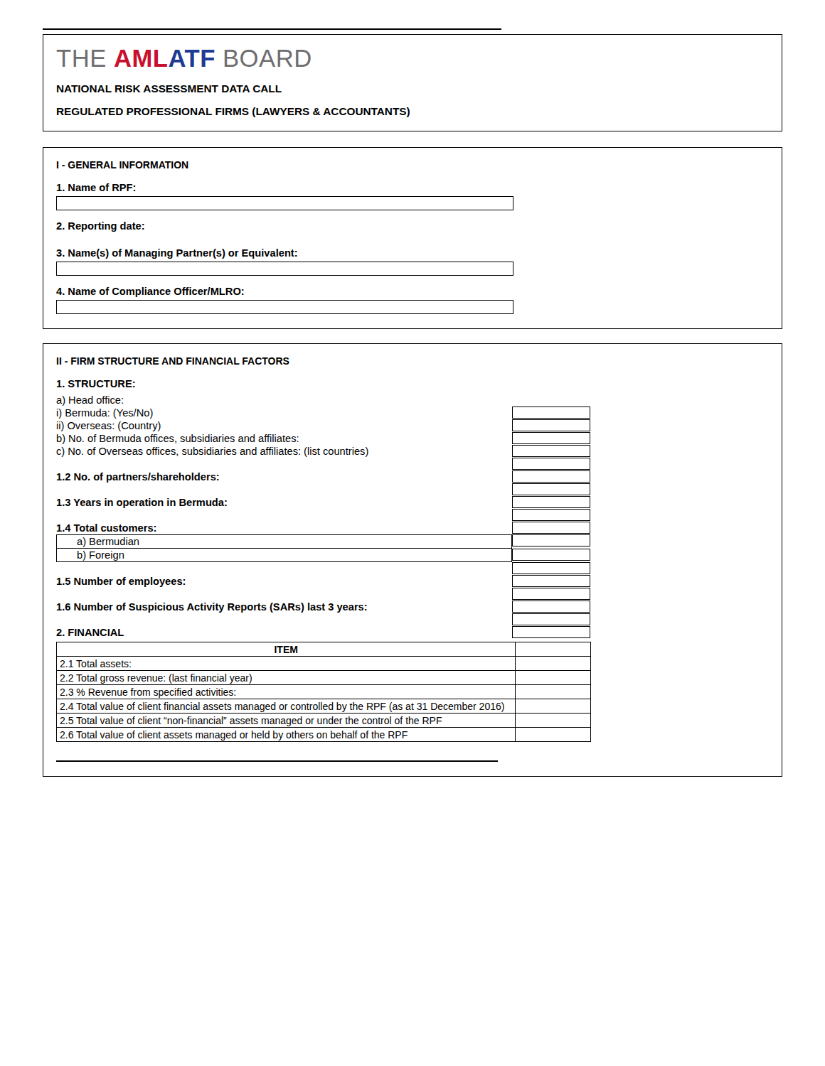THE AML ATF BOARD
NATIONAL RISK ASSESSMENT DATA CALL
REGULATED PROFESSIONAL FIRMS (LAWYERS & ACCOUNTANTS)
I - GENERAL INFORMATION
1. Name of RPF:
2. Reporting date:
3. Name(s) of Managing Partner(s) or Equivalent:
4. Name of Compliance Officer/MLRO:
II - FIRM STRUCTURE AND FINANCIAL FACTORS
1. STRUCTURE:
a) Head office:
i) Bermuda: (Yes/No)
ii) Overseas: (Country)
b) No. of Bermuda offices, subsidiaries and affiliates:
c) No. of Overseas offices, subsidiaries and affiliates: (list countries)
1.2 No. of partners/shareholders:
1.3 Years in operation in Bermuda:
1.4 Total customers:
a) Bermudian
b) Foreign
1.5 Number of employees:
1.6 Number of Suspicious Activity Reports (SARs) last 3 years:
2. FINANCIAL
| ITEM | |
| --- | --- |
| 2.1 Total assets: | |
| 2.2 Total gross revenue: (last financial year) | |
| 2.3 % Revenue from specified activities: | |
| 2.4 Total value of client financial assets managed or controlled by the RPF (as at 31 December 2016) | |
| 2.5 Total value of client “non-financial” assets managed or under the control of the RPF | |
| 2.6 Total value of client assets managed or held by others on behalf of the RPF | |